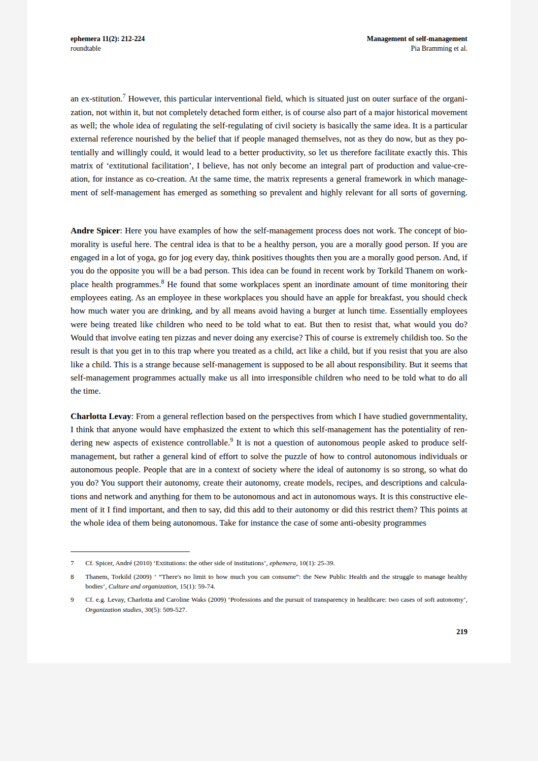ephemera 11(2): 212-224
roundtable
Management of self-management
Pia Bramming et al.
an ex-stitution.7 However, this particular interventional field, which is situated just on outer surface of the organization, not within it, but not completely detached form either, is of course also part of a major historical movement as well; the whole idea of regulating the self-regulating of civil society is basically the same idea. It is a particular external reference nourished by the belief that if people managed themselves, not as they do now, but as they potentially and willingly could, it would lead to a better productivity, so let us therefore facilitate exactly this. This matrix of ‘extitutional facilitation’, I believe, has not only become an integral part of production and value-creation, for instance as co-creation. At the same time, the matrix represents a general framework in which management of self-management has emerged as something so prevalent and highly relevant for all sorts of governing.
Andre Spicer: Here you have examples of how the self-management process does not work. The concept of bio-morality is useful here. The central idea is that to be a healthy person, you are a morally good person. If you are engaged in a lot of yoga, go for jog every day, think positives thoughts then you are a morally good person. And, if you do the opposite you will be a bad person. This idea can be found in recent work by Torkild Thanem on workplace health programmes.8 He found that some workplaces spent an inordinate amount of time monitoring their employees eating. As an employee in these workplaces you should have an apple for breakfast, you should check how much water you are drinking, and by all means avoid having a burger at lunch time. Essentially employees were being treated like children who need to be told what to eat. But then to resist that, what would you do? Would that involve eating ten pizzas and never doing any exercise? This of course is extremely childish too. So the result is that you get in to this trap where you treated as a child, act like a child, but if you resist that you are also like a child. This is a strange because self-management is supposed to be all about responsibility. But it seems that self-management programmes actually make us all into irresponsible children who need to be told what to do all the time.
Charlotta Levay: From a general reflection based on the perspectives from which I have studied governmentality, I think that anyone would have emphasized the extent to which this self-management has the potentiality of rendering new aspects of existence controllable.9 It is not a question of autonomous people asked to produce self-management, but rather a general kind of effort to solve the puzzle of how to control autonomous individuals or autonomous people. People that are in a context of society where the ideal of autonomy is so strong, so what do you do? You support their autonomy, create their autonomy, create models, recipes, and descriptions and calculations and network and anything for them to be autonomous and act in autonomous ways. It is this constructive element of it I find important, and then to say, did this add to their autonomy or did this restrict them? This points at the whole idea of them being autonomous. Take for instance the case of some anti-obesity programmes
7 Cf. Spicer, André (2010) ‘Extitutions: the other side of institutions’, ephemera, 10(1): 25-39.
8 Thanem, Torkild (2009) ‘ “There's no limit to how much you can consume”: the New Public Health and the struggle to manage healthy bodies’, Culture and organization, 15(1): 59-74.
9 Cf. e.g. Levay, Charlotta and Caroline Waks (2009) ‘Professions and the pursuit of transparency in healthcare: two cases of soft autonomy’, Organization studies, 30(5): 509-527.
219